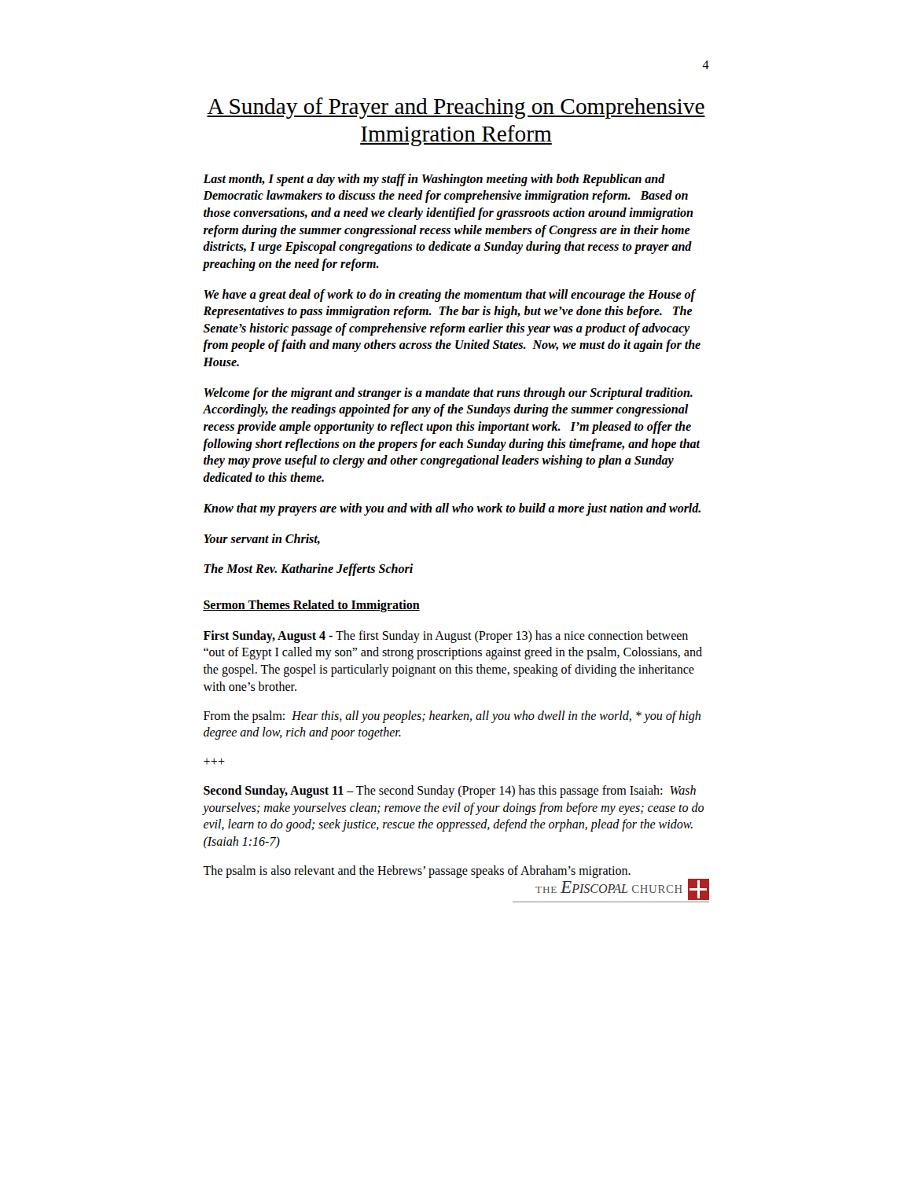4
A Sunday of Prayer and Preaching on Comprehensive Immigration Reform
Last month, I spent a day with my staff in Washington meeting with both Republican and Democratic lawmakers to discuss the need for comprehensive immigration reform. Based on those conversations, and a need we clearly identified for grassroots action around immigration reform during the summer congressional recess while members of Congress are in their home districts, I urge Episcopal congregations to dedicate a Sunday during that recess to prayer and preaching on the need for reform.
We have a great deal of work to do in creating the momentum that will encourage the House of Representatives to pass immigration reform. The bar is high, but we’ve done this before. The Senate’s historic passage of comprehensive reform earlier this year was a product of advocacy from people of faith and many others across the United States. Now, we must do it again for the House.
Welcome for the migrant and stranger is a mandate that runs through our Scriptural tradition. Accordingly, the readings appointed for any of the Sundays during the summer congressional recess provide ample opportunity to reflect upon this important work. I’m pleased to offer the following short reflections on the propers for each Sunday during this timeframe, and hope that they may prove useful to clergy and other congregational leaders wishing to plan a Sunday dedicated to this theme.
Know that my prayers are with you and with all who work to build a more just nation and world.
Your servant in Christ,
The Most Rev. Katharine Jefferts Schori
Sermon Themes Related to Immigration
First Sunday, August 4 - The first Sunday in August (Proper 13) has a nice connection between “out of Egypt I called my son” and strong proscriptions against greed in the psalm, Colossians, and the gospel. The gospel is particularly poignant on this theme, speaking of dividing the inheritance with one’s brother.
From the psalm: Hear this, all you peoples; hearken, all you who dwell in the world, * you of high degree and low, rich and poor together.
+++
Second Sunday, August 11 – The second Sunday (Proper 14) has this passage from Isaiah: Wash yourselves; make yourselves clean; remove the evil of your doings from before my eyes; cease to do evil, learn to do good; seek justice, rescue the oppressed, defend the orphan, plead for the widow. (Isaiah 1:16-7)
The psalm is also relevant and the Hebrews’ passage speaks of Abraham’s migration.
THE Episcopal CHURCH